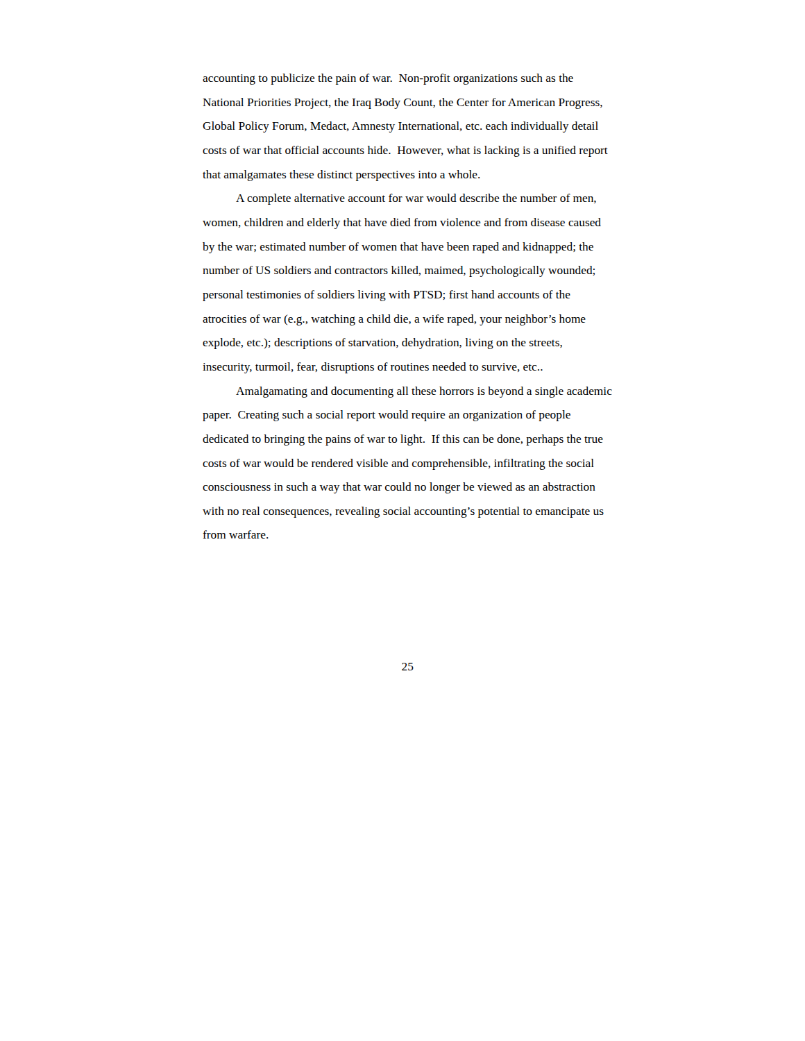accounting to publicize the pain of war. Non-profit organizations such as the National Priorities Project, the Iraq Body Count, the Center for American Progress, Global Policy Forum, Medact, Amnesty International, etc. each individually detail costs of war that official accounts hide. However, what is lacking is a unified report that amalgamates these distinct perspectives into a whole.
A complete alternative account for war would describe the number of men, women, children and elderly that have died from violence and from disease caused by the war; estimated number of women that have been raped and kidnapped; the number of US soldiers and contractors killed, maimed, psychologically wounded; personal testimonies of soldiers living with PTSD; first hand accounts of the atrocities of war (e.g., watching a child die, a wife raped, your neighbor’s home explode, etc.); descriptions of starvation, dehydration, living on the streets, insecurity, turmoil, fear, disruptions of routines needed to survive, etc..
Amalgamating and documenting all these horrors is beyond a single academic paper. Creating such a social report would require an organization of people dedicated to bringing the pains of war to light. If this can be done, perhaps the true costs of war would be rendered visible and comprehensible, infiltrating the social consciousness in such a way that war could no longer be viewed as an abstraction with no real consequences, revealing social accounting’s potential to emancipate us from warfare.
25